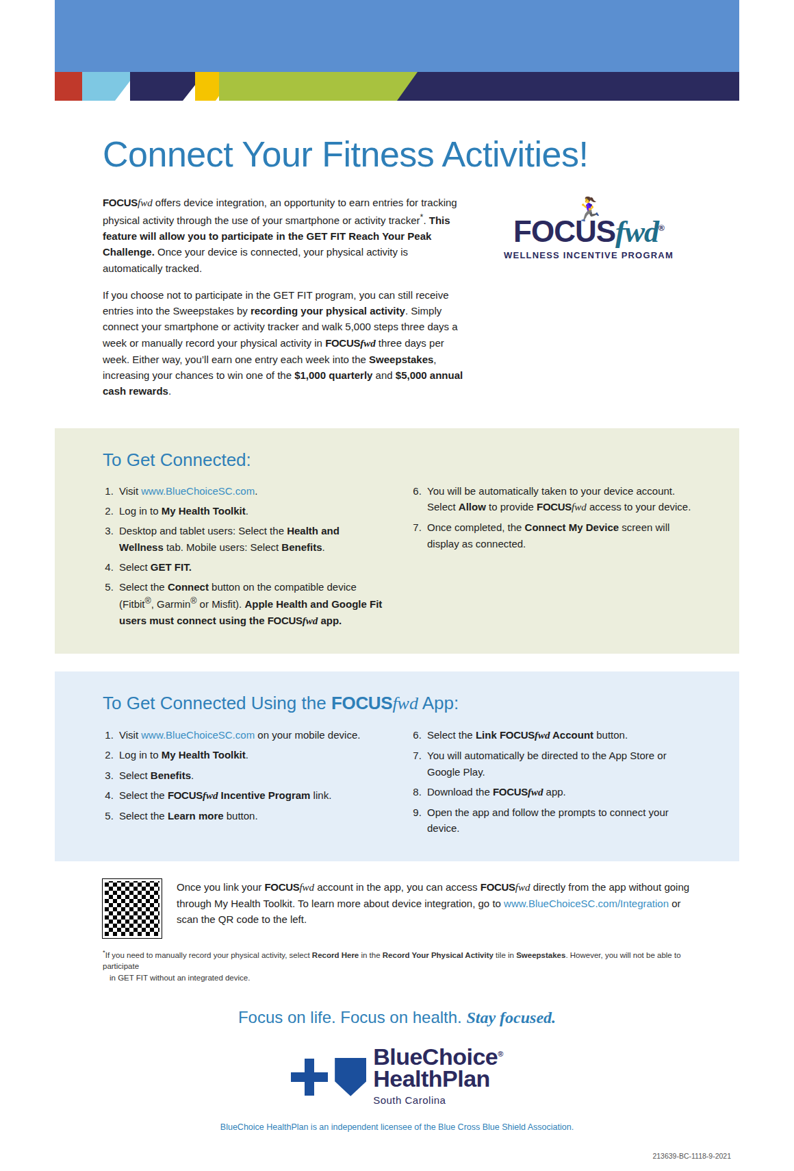Connect Your Fitness Activities!
FOCUS fwd offers device integration, an opportunity to earn entries for tracking physical activity through the use of your smartphone or activity tracker*. This feature will allow you to participate in the GET FIT Reach Your Peak Challenge. Once your device is connected, your physical activity is automatically tracked.
If you choose not to participate in the GET FIT program, you can still receive entries into the Sweepstakes by recording your physical activity. Simply connect your smartphone or activity tracker and walk 5,000 steps three days a week or manually record your physical activity in FOCUS fwd three days per week. Either way, you’ll earn one entry each week into the Sweepstakes, increasing your chances to win one of the $1,000 quarterly and $5,000 annual cash rewards.
🏃‍♀️
FOCUSfwd®
WELLNESS INCENTIVE PROGRAM
To Get Connected:
Visit www.BlueChoiceSC.com.
Log in to My Health Toolkit.
Desktop and tablet users: Select the Health and Wellness tab. Mobile users: Select Benefits.
Select GET FIT.
Select the Connect button on the compatible device (Fitbit®, Garmin® or Misfit). Apple Health and Google Fit users must connect using the FOCUS fwd app.
You will be automatically taken to your device account. Select Allow to provide FOCUS fwd access to your device.
Once completed, the Connect My Device screen will display as connected.
To Get Connected Using the FOCUS fwd App:
Visit www.BlueChoiceSC.com on your mobile device.
Log in to My Health Toolkit.
Select Benefits.
Select the FOCUS fwd Incentive Program link.
Select the Learn more button.
Select the Link FOCUS fwd Account button.
You will automatically be directed to the App Store or Google Play.
Download the FOCUS fwd app.
Open the app and follow the prompts to connect your device.
Once you link your FOCUS fwd account in the app, you can access FOCUS fwd directly from the app without going through My Health Toolkit. To learn more about device integration, go to www.BlueChoiceSC.com/Integration or scan the QR code to the left.
*If you need to manually record your physical activity, select Record Here in the Record Your Physical Activity tile in Sweepstakes. However, you will not be able to participate in GET FIT without an integrated device.
Focus on life. Focus on health. Stay focused.
BlueChoice®
HealthPlan
South Carolina
BlueChoice HealthPlan is an independent licensee of the Blue Cross Blue Shield Association.
213639-BC-1118-9-2021